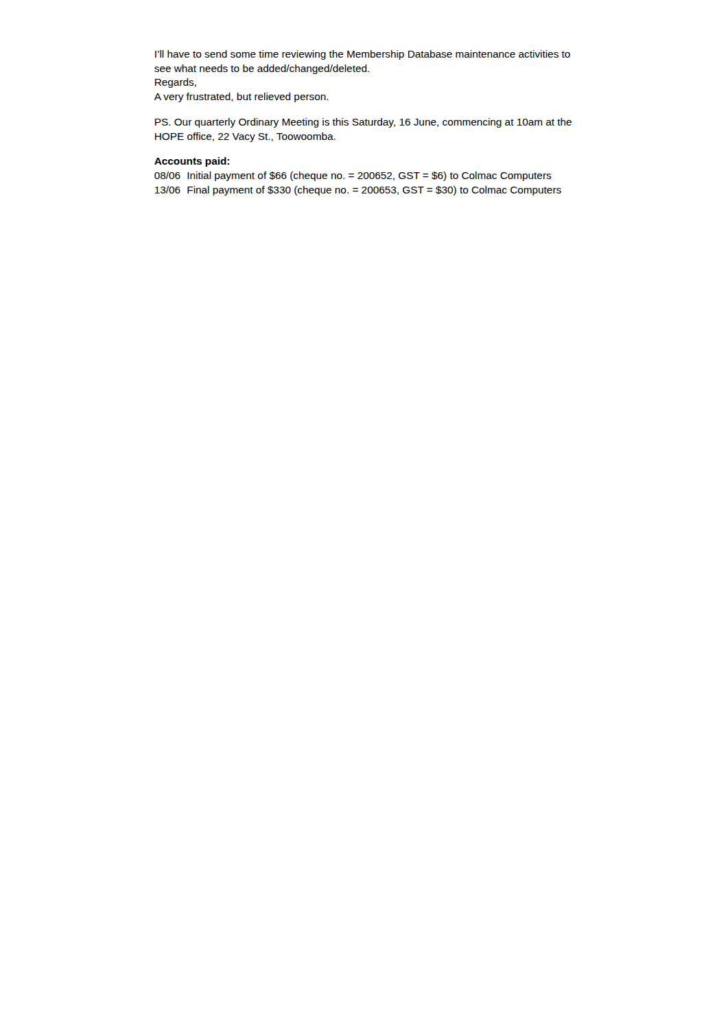I’ll have to send some time reviewing the Membership Database maintenance activities to see what needs to be added/changed/deleted.
Regards,
A very frustrated, but relieved person.
PS. Our quarterly Ordinary Meeting is this Saturday, 16 June, commencing at 10am at the HOPE office, 22 Vacy St., Toowoomba.
Accounts paid:
| 08/06 | Initial payment of $66 (cheque no. = 200652, GST = $6) to Colmac Computers |
| 13/06 | Final payment of $330 (cheque no. = 200653, GST = $30) to Colmac Computers |